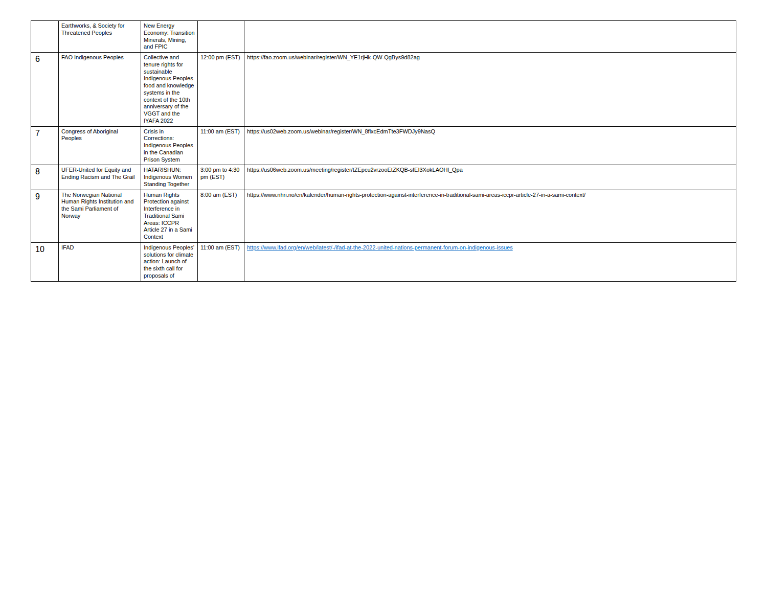| | Earthworks, & Society for Threatened Peoples | New Energy Economy: Transition Minerals, Mining, and FPIC | | |
| 6 | FAO Indigenous Peoples | Collective and tenure rights for sustainable Indigenous Peoples food and knowledge systems in the context of the 10th anniversary of the VGGT and the IYAFA 2022 | 12:00 pm (EST) | https://fao.zoom.us/webinar/register/WN_YE1rjHk-QW-QgBys9d82ag |
| 7 | Congress of Aboriginal Peoples | Crisis in Corrections: Indigenous Peoples in the Canadian Prison System | 11:00 am (EST) | https://us02web.zoom.us/webinar/register/WN_8flxcEdmTte3FWDJy9NasQ |
| 8 | UFER-United for Equity and Ending Racism and The Grail | HATARISHUN: Indigenous Women Standing Together | 3:00 pm to 4:30 pm (EST) | https://us06web.zoom.us/meeting/register/tZEpcu2vrzooEtZKQB-sfEI3XokLAOHl_Qpa |
| 9 | The Norwegian National Human Rights Institution and the Sami Parliament of Norway | Human Rights Protection against Interference in Traditional Sami Areas: ICCPR Article 27 in a Sami Context | 8:00 am (EST) | https://www.nhri.no/en/kalender/human-rights-protection-against-interference-in-traditional-sami-areas-iccpr-article-27-in-a-sami-context/ |
| 10 | IFAD | Indigenous Peoples’ solutions for climate action: Launch of the sixth call for proposals of | 11:00 am (EST) | https://www.ifad.org/en/web/latest/-/ifad-at-the-2022-united-nations-permanent-forum-on-indigenous-issues |